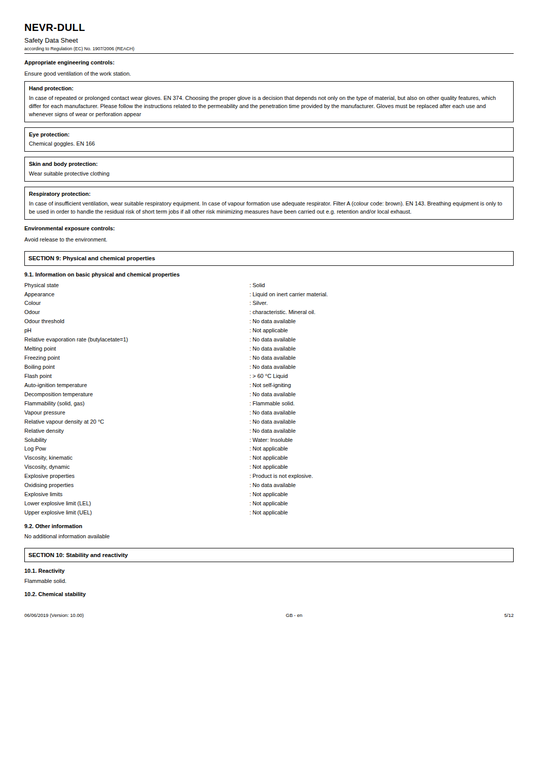NEVR-DULL
Safety Data Sheet
according to Regulation (EC) No. 1907/2006 (REACH)
Appropriate engineering controls:
Ensure good ventilation of the work station.
Hand protection:
In case of repeated or prolonged contact wear gloves. EN 374. Choosing the proper glove is a decision that depends not only on the type of material, but also on other quality features, which differ for each manufacturer. Please follow the instructions related to the permeability and the penetration time provided by the manufacturer. Gloves must be replaced after each use and whenever signs of wear or perforation appear
Eye protection:
Chemical goggles. EN 166
Skin and body protection:
Wear suitable protective clothing
Respiratory protection:
In case of insufficient ventilation, wear suitable respiratory equipment. In case of vapour formation use adequate respirator. Filter A (colour code: brown). EN 143. Breathing equipment is only to be used in order to handle the residual risk of short term jobs if all other risk minimizing measures have been carried out e.g. retention and/or local exhaust.
Environmental exposure controls:
Avoid release to the environment.
SECTION 9: Physical and chemical properties
9.1. Information on basic physical and chemical properties
| Physical state | : Solid |
| Appearance | : Liquid on inert carrier material. |
| Colour | : Silver. |
| Odour | : characteristic. Mineral oil. |
| Odour threshold | : No data available |
| pH | : Not applicable |
| Relative evaporation rate (butylacetate=1) | : No data available |
| Melting point | : No data available |
| Freezing point | : No data available |
| Boiling point | : No data available |
| Flash point | : > 60 °C Liquid |
| Auto-ignition temperature | : Not self-igniting |
| Decomposition temperature | : No data available |
| Flammability (solid, gas) | : Flammable solid. |
| Vapour pressure | : No data available |
| Relative vapour density at 20 °C | : No data available |
| Relative density | : No data available |
| Solubility | : Water: Insoluble |
| Log Pow | : Not applicable |
| Viscosity, kinematic | : Not applicable |
| Viscosity, dynamic | : Not applicable |
| Explosive properties | : Product is not explosive. |
| Oxidising properties | : No data available |
| Explosive limits | : Not applicable |
| Lower explosive limit (LEL) | : Not applicable |
| Upper explosive limit (UEL) | : Not applicable |
9.2. Other information
No additional information available
SECTION 10: Stability and reactivity
10.1. Reactivity
Flammable solid.
10.2. Chemical stability
06/06/2019 (Version: 10.00) GB - en 5/12